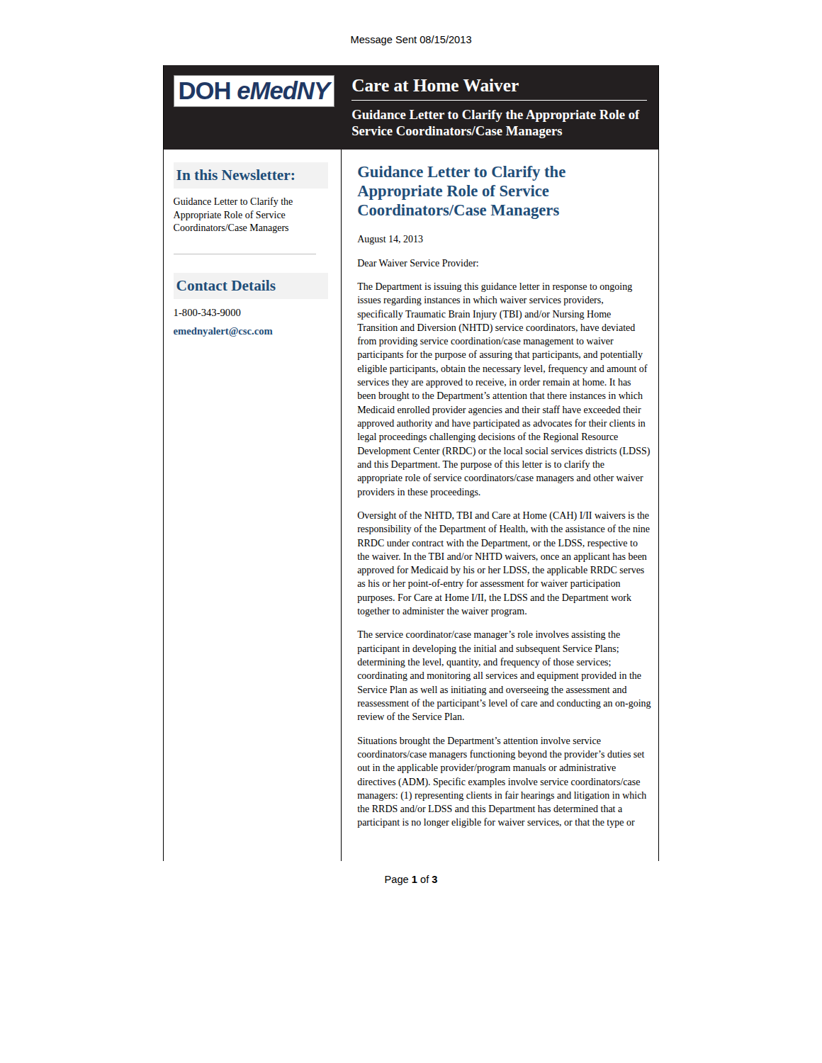Message Sent 08/15/2013
DOH eMedNY
Care at Home Waiver
Guidance Letter to Clarify the Appropriate Role of Service Coordinators/Case Managers
In this Newsletter:
Guidance Letter to Clarify the Appropriate Role of Service Coordinators/Case Managers
Contact Details
1-800-343-9000
emednyalert@csc.com
Guidance Letter to Clarify the Appropriate Role of Service Coordinators/Case Managers
August 14, 2013
Dear Waiver Service Provider:
The Department is issuing this guidance letter in response to ongoing issues regarding instances in which waiver services providers, specifically Traumatic Brain Injury (TBI) and/or Nursing Home Transition and Diversion (NHTD) service coordinators, have deviated from providing service coordination/case management to waiver participants for the purpose of assuring that participants, and potentially eligible participants, obtain the necessary level, frequency and amount of services they are approved to receive, in order remain at home. It has been brought to the Department’s attention that there instances in which Medicaid enrolled provider agencies and their staff have exceeded their approved authority and have participated as advocates for their clients in legal proceedings challenging decisions of the Regional Resource Development Center (RRDC) or the local social services districts (LDSS) and this Department. The purpose of this letter is to clarify the appropriate role of service coordinators/case managers and other waiver providers in these proceedings.
Oversight of the NHTD, TBI and Care at Home (CAH) I/II waivers is the responsibility of the Department of Health, with the assistance of the nine RRDC under contract with the Department, or the LDSS, respective to the waiver. In the TBI and/or NHTD waivers, once an applicant has been approved for Medicaid by his or her LDSS, the applicable RRDC serves as his or her point-of-entry for assessment for waiver participation purposes. For Care at Home I/II, the LDSS and the Department work together to administer the waiver program.
The service coordinator/case manager’s role involves assisting the participant in developing the initial and subsequent Service Plans; determining the level, quantity, and frequency of those services; coordinating and monitoring all services and equipment provided in the Service Plan as well as initiating and overseeing the assessment and reassessment of the participant’s level of care and conducting an on-going review of the Service Plan.
Situations brought the Department’s attention involve service coordinators/case managers functioning beyond the provider’s duties set out in the applicable provider/program manuals or administrative directives (ADM). Specific examples involve service coordinators/case managers: (1) representing clients in fair hearings and litigation in which the RRDS and/or LDSS and this Department has determined that a participant is no longer eligible for waiver services, or that the type or
Page 1 of 3